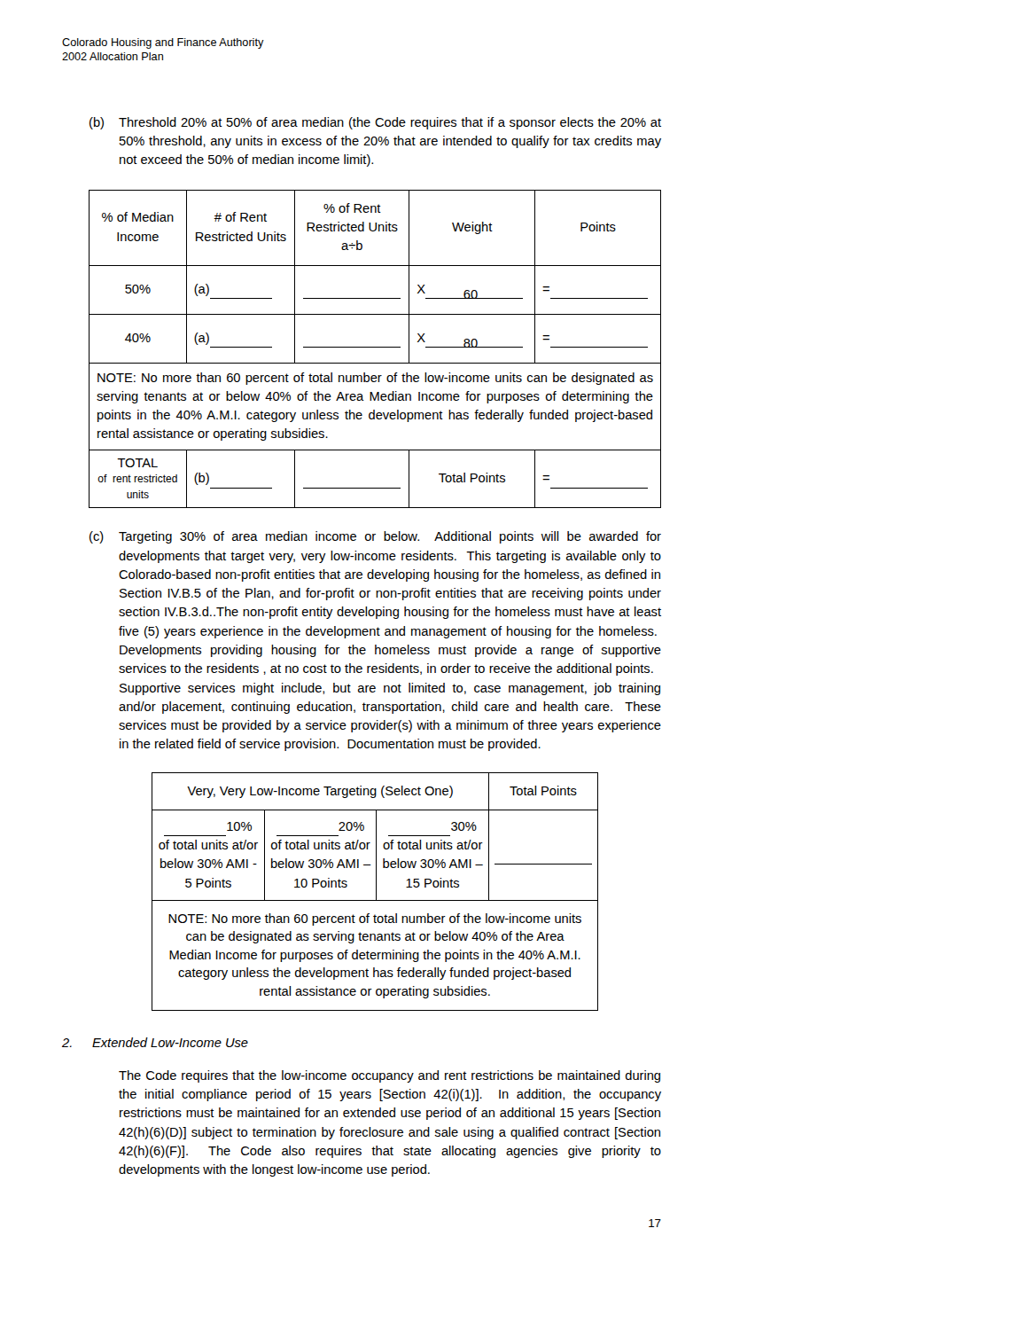Colorado Housing and Finance Authority
2002 Allocation Plan
(b)
Threshold 20% at 50% of area median (the Code requires that if a sponsor elects the 20% at 50% threshold, any units in excess of the 20% that are intended to qualify for tax credits may not exceed the 50% of median income limit).
| % of Median Income | # of Rent Restricted Units | % of Rent Restricted Units a÷b | Weight | Points |
| --- | --- | --- | --- | --- |
| 50% | (a) | | X 60 | = |
| 40% | (a) | | X 80 | = |
| NOTE: No more than 60 percent of total number of the low-income units can be designated as serving tenants at or below 40% of the Area Median Income for purposes of determining the points in the 40% A.M.I. category unless the development has federally funded project-based rental assistance or operating subsidies. |
| TOTAL of rent restricted units | (b) | | Total Points | = |
(c)
Targeting 30% of area median income or below. Additional points will be awarded for developments that target very, very low-income residents. This targeting is available only to Colorado-based non-profit entities that are developing housing for the homeless, as defined in Section IV.B.5 of the Plan, and for-profit or non-profit entities that are receiving points under section IV.B.3.d..The non-profit entity developing housing for the homeless must have at least five (5) years experience in the development and management of housing for the homeless. Developments providing housing for the homeless must provide a range of supportive services to the residents , at no cost to the residents, in order to receive the additional points. Supportive services might include, but are not limited to, case management, job training and/or placement, continuing education, transportation, child care and health care. These services must be provided by a service provider(s) with a minimum of three years experience in the related field of service provision. Documentation must be provided.
| Very, Very Low-Income Targeting (Select One) | Total Points |
| 10% of total units at/or below 30% AMI - 5 Points | 20% of total units at/or below 30% AMI – 10 Points | 30% of total units at/or below 30% AMI – 15 Points | |
| NOTE: No more than 60 percent of total number of the low-income units can be designated as serving tenants at or below 40% of the Area Median Income for purposes of determining the points in the 40% A.M.I. category unless the development has federally funded project-based rental assistance or operating subsidies. |
2.
Extended Low-Income Use
The Code requires that the low-income occupancy and rent restrictions be maintained during the initial compliance period of 15 years [Section 42(i)(1)]. In addition, the occupancy restrictions must be maintained for an extended use period of an additional 15 years [Section 42(h)(6)(D)] subject to termination by foreclosure and sale using a qualified contract [Section 42(h)(6)(F)]. The Code also requires that state allocating agencies give priority to developments with the longest low-income use period.
17